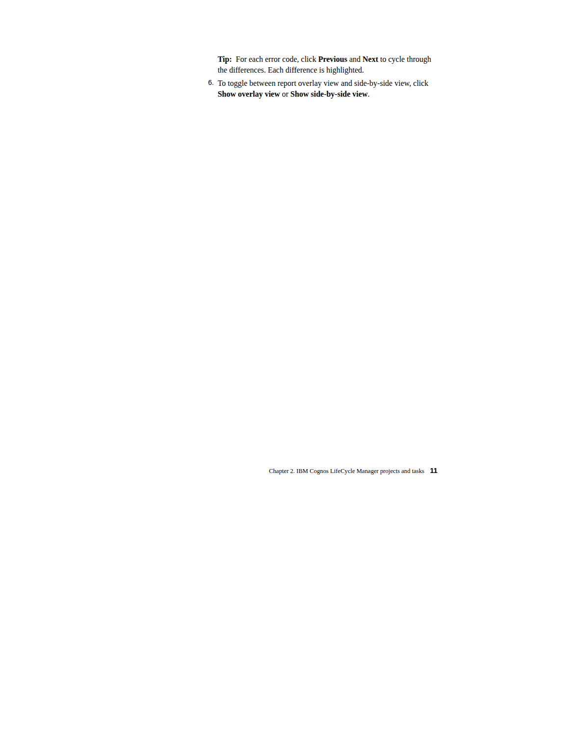Tip: For each error code, click Previous and Next to cycle through the differences. Each difference is highlighted.
6. To toggle between report overlay view and side-by-side view, click Show overlay view or Show side-by-side view.
Chapter 2. IBM Cognos LifeCycle Manager projects and tasks 11